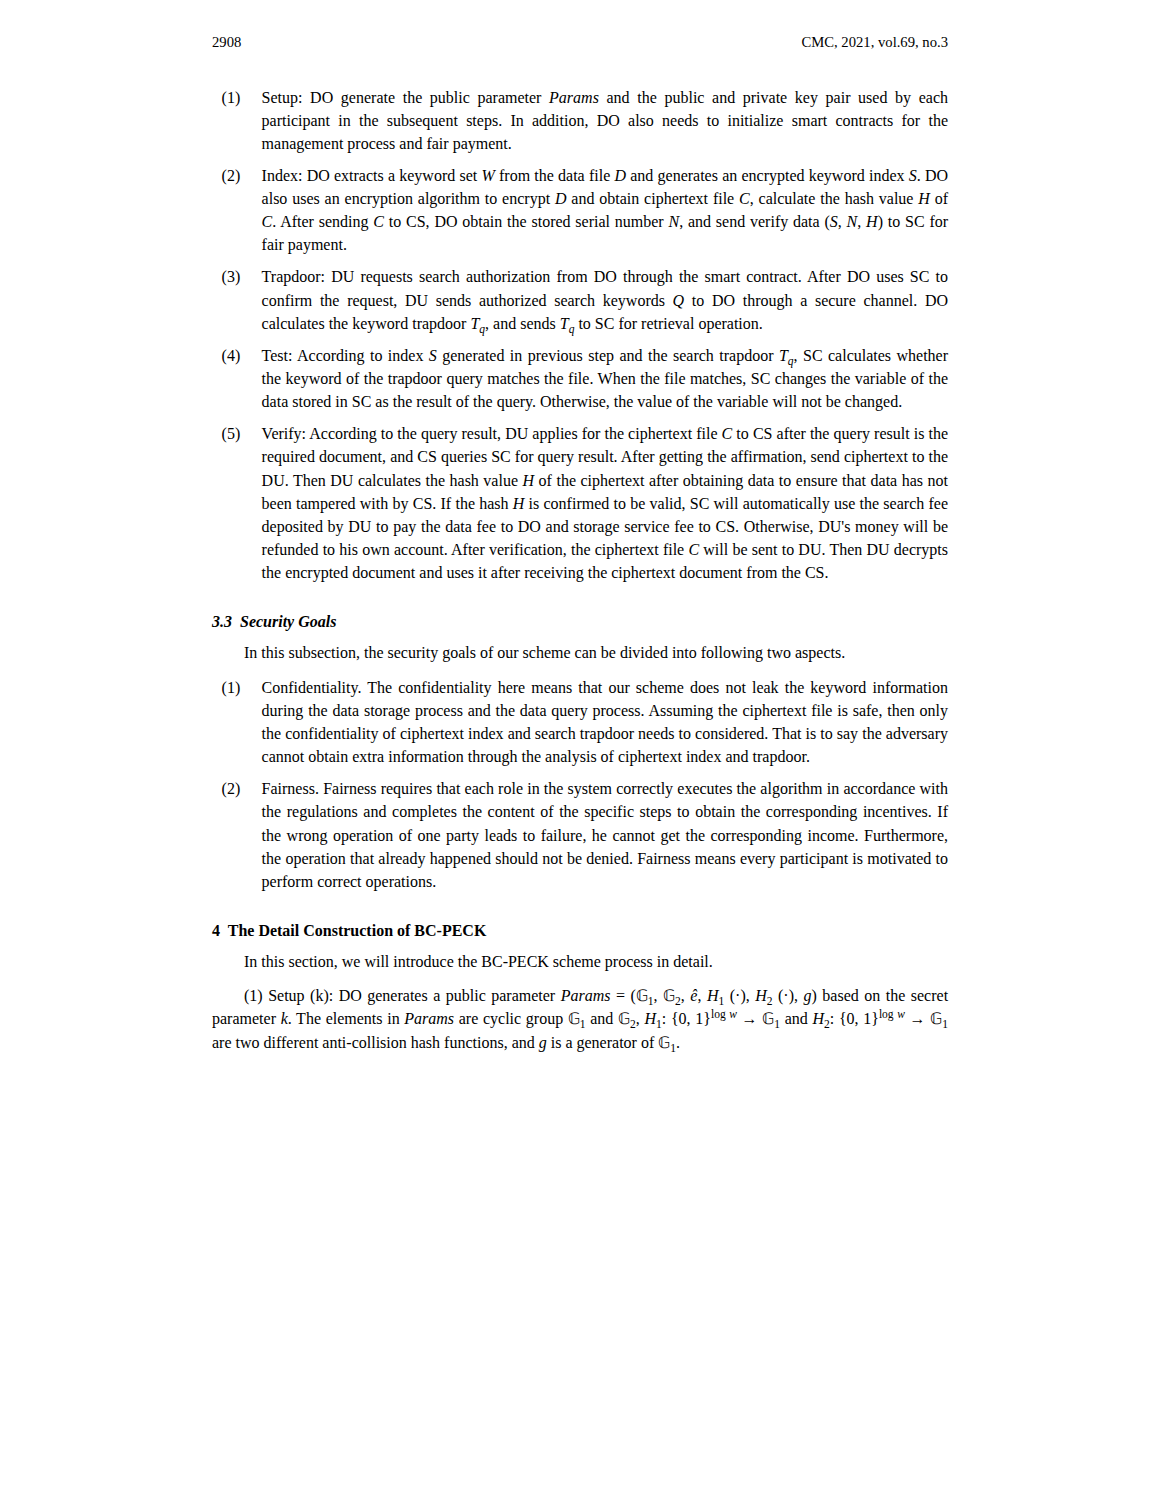2908 CMC, 2021, vol.69, no.3
(1) Setup: DO generate the public parameter Params and the public and private key pair used by each participant in the subsequent steps. In addition, DO also needs to initialize smart contracts for the management process and fair payment.
(2) Index: DO extracts a keyword set W from the data file D and generates an encrypted keyword index S. DO also uses an encryption algorithm to encrypt D and obtain ciphertext file C, calculate the hash value H of C. After sending C to CS, DO obtain the stored serial number N, and send verify data (S, N, H) to SC for fair payment.
(3) Trapdoor: DU requests search authorization from DO through the smart contract. After DO uses SC to confirm the request, DU sends authorized search keywords Q to DO through a secure channel. DO calculates the keyword trapdoor Tq, and sends Tq to SC for retrieval operation.
(4) Test: According to index S generated in previous step and the search trapdoor Tq, SC calculates whether the keyword of the trapdoor query matches the file. When the file matches, SC changes the variable of the data stored in SC as the result of the query. Otherwise, the value of the variable will not be changed.
(5) Verify: According to the query result, DU applies for the ciphertext file C to CS after the query result is the required document, and CS queries SC for query result. After getting the affirmation, send ciphertext to the DU. Then DU calculates the hash value H of the ciphertext after obtaining data to ensure that data has not been tampered with by CS. If the hash H is confirmed to be valid, SC will automatically use the search fee deposited by DU to pay the data fee to DO and storage service fee to CS. Otherwise, DU's money will be refunded to his own account. After verification, the ciphertext file C will be sent to DU. Then DU decrypts the encrypted document and uses it after receiving the ciphertext document from the CS.
3.3 Security Goals
In this subsection, the security goals of our scheme can be divided into following two aspects.
(1) Confidentiality. The confidentiality here means that our scheme does not leak the keyword information during the data storage process and the data query process. Assuming the ciphertext file is safe, then only the confidentiality of ciphertext index and search trapdoor needs to considered. That is to say the adversary cannot obtain extra information through the analysis of ciphertext index and trapdoor.
(2) Fairness. Fairness requires that each role in the system correctly executes the algorithm in accordance with the regulations and completes the content of the specific steps to obtain the corresponding incentives. If the wrong operation of one party leads to failure, he cannot get the corresponding income. Furthermore, the operation that already happened should not be denied. Fairness means every participant is motivated to perform correct operations.
4 The Detail Construction of BC-PECK
In this section, we will introduce the BC-PECK scheme process in detail.
(1) Setup (k): DO generates a public parameter Params = (𝔾1, 𝔾2, ê, H1 (·), H2 (·), g) based on the secret parameter k. The elements in Params are cyclic group 𝔾1 and 𝔾2, H1: {0, 1}log w → 𝔾1 and H2: {0, 1}log w → 𝔾1 are two different anti-collision hash functions, and g is a generator of 𝔾1.